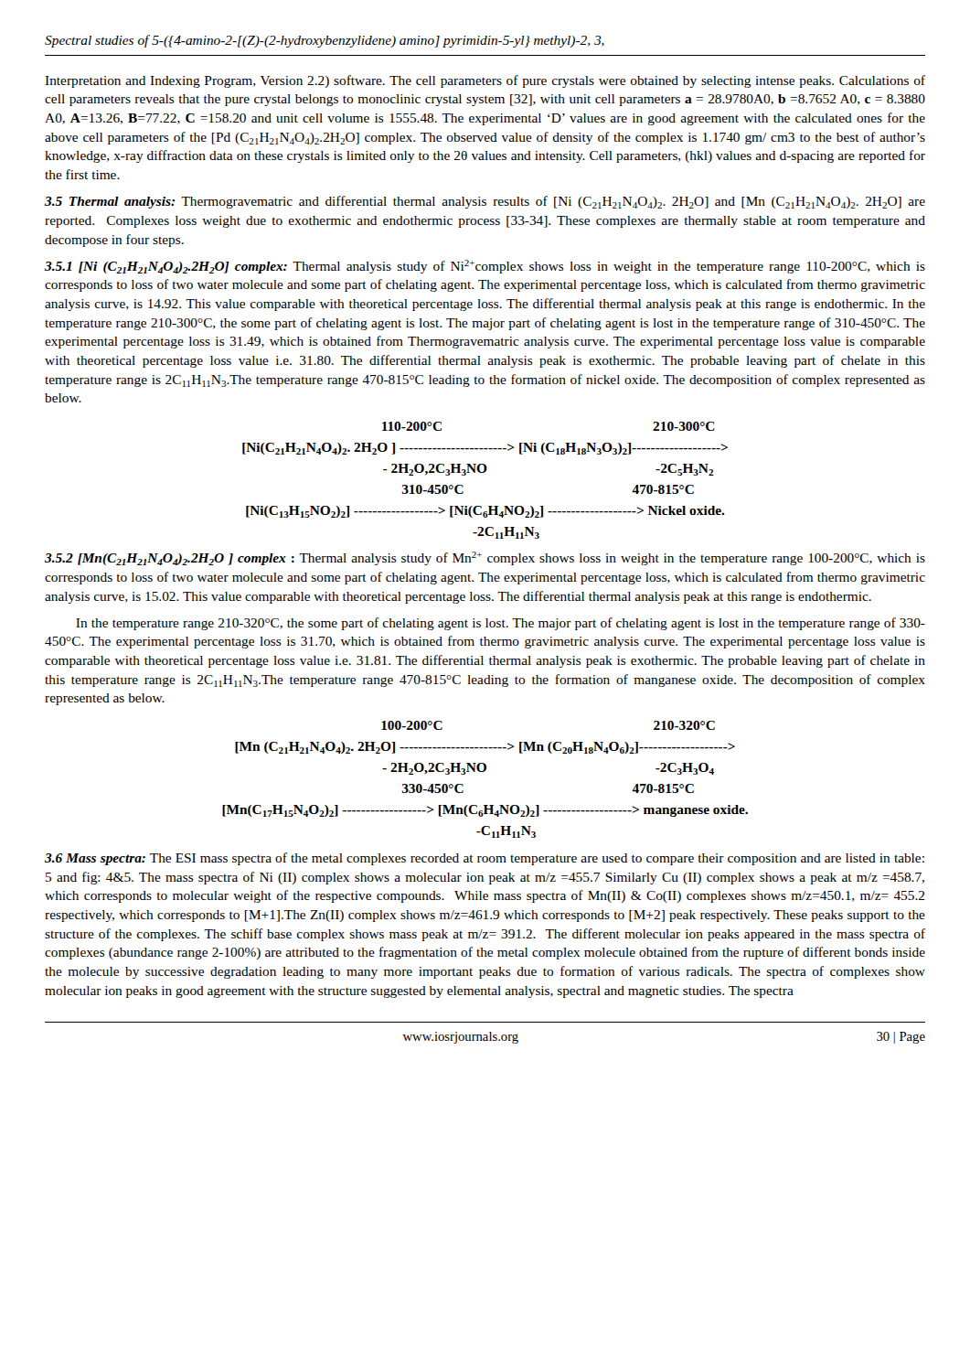Spectral studies of 5-({4-amino-2-[(Z)-(2-hydroxybenzylidene) amino] pyrimidin-5-yl} methyl)-2, 3,
Interpretation and Indexing Program, Version 2.2) software. The cell parameters of pure crystals were obtained by selecting intense peaks. Calculations of cell parameters reveals that the pure crystal belongs to monoclinic crystal system [32], with unit cell parameters a = 28.9780A0, b =8.7652 A0, c = 8.3880 A0, A=13.26, B=77.22, C =158.20 and unit cell volume is 1555.48. The experimental ‘D’ values are in good agreement with the calculated ones for the above cell parameters of the [Pd (C21H21N4O4)2.2H2O] complex. The observed value of density of the complex is 1.1740 gm/ cm3 to the best of author’s knowledge, x-ray diffraction data on these crystals is limited only to the 2θ values and intensity. Cell parameters, (hkl) values and d-spacing are reported for the first time.
3.5 Thermal analysis: Thermogravematric and differential thermal analysis results of [Ni (C21H21N4O4)2. 2H2O] and [Mn (C21H21N4O4)2. 2H2O] are reported. Complexes loss weight due to exothermic and endothermic process [33-34]. These complexes are thermally stable at room temperature and decompose in four steps.
3.5.1 [Ni (C21H21N4O4)2.2H2O] complex: Thermal analysis study of Ni2+complex shows loss in weight in the temperature range 110-200°C, which is corresponds to loss of two water molecule and some part of chelating agent. The experimental percentage loss, which is calculated from thermo gravimetric analysis curve, is 14.92. This value comparable with theoretical percentage loss. The differential thermal analysis peak at this range is endothermic. In the temperature range 210-300°C, the some part of chelating agent is lost. The major part of chelating agent is lost in the temperature range of 310-450°C. The experimental percentage loss is 31.49, which is obtained from Thermogravematric analysis curve. The experimental percentage loss value is comparable with theoretical percentage loss value i.e. 31.80. The differential thermal analysis peak is exothermic. The probable leaving part of chelate in this temperature range is 2C11H11N3.The temperature range 470-815°C leading to the formation of nickel oxide. The decomposition of complex represented as below.
110-200°C 210-300°C [Ni(C21H21N4O4)2. 2H2O ] -----------------------> [Ni (C18H18N3O3)2]-------------------> - 2H2O,2C3H3NO -2C5H3N2 310-450°C 470-815°C [Ni(C13H15NO2)2] ------------------> [Ni(C6H4NO2)2] -------------------> Nickel oxide. -2C11H11N3
3.5.2 [Mn(C21H21N4O4)2.2H2O ] complex : Thermal analysis study of Mn2+ complex shows loss in weight in the temperature range 100-200°C, which is corresponds to loss of two water molecule and some part of chelating agent. The experimental percentage loss, which is calculated from thermo gravimetric analysis curve, is 15.02. This value comparable with theoretical percentage loss. The differential thermal analysis peak at this range is endothermic.
In the temperature range 210-320°C, the some part of chelating agent is lost. The major part of chelating agent is lost in the temperature range of 330- 450°C. The experimental percentage loss is 31.70, which is obtained from thermo gravimetric analysis curve. The experimental percentage loss value is comparable with theoretical percentage loss value i.e. 31.81. The differential thermal analysis peak is exothermic. The probable leaving part of chelate in this temperature range is 2C11H11N3.The temperature range 470-815°C leading to the formation of manganese oxide. The decomposition of complex represented as below.
100-200°C 210-320°C [Mn (C21H21N4O4)2. 2H2O] -----------------------> [Mn (C20H18N4O6)2]-------------------> - 2H2O,2C3H3NO -2C3H3O4 330-450°C 470-815°C [Mn(C17H15N4O2)2] ------------------> [Mn(C6H4NO2)2] -------------------> manganese oxide. -C11H11N3
3.6 Mass spectra: The ESI mass spectra of the metal complexes recorded at room temperature are used to compare their composition and are listed in table: 5 and fig: 4&5. The mass spectra of Ni (II) complex shows a molecular ion peak at m/z =455.7 Similarly Cu (II) complex shows a peak at m/z =458.7, which corresponds to molecular weight of the respective compounds. While mass spectra of Mn(II) & Co(II) complexes shows m/z=450.1, m/z= 455.2 respectively, which corresponds to [M+1].The Zn(II) complex shows m/z=461.9 which corresponds to [M+2] peak respectively. These peaks support to the structure of the complexes. The schiff base complex shows mass peak at m/z= 391.2. The different molecular ion peaks appeared in the mass spectra of complexes (abundance range 2-100%) are attributed to the fragmentation of the metal complex molecule obtained from the rupture of different bonds inside the molecule by successive degradation leading to many more important peaks due to formation of various radicals. The spectra of complexes show molecular ion peaks in good agreement with the structure suggested by elemental analysis, spectral and magnetic studies. The spectra
www.iosrjournals.org 30 | Page